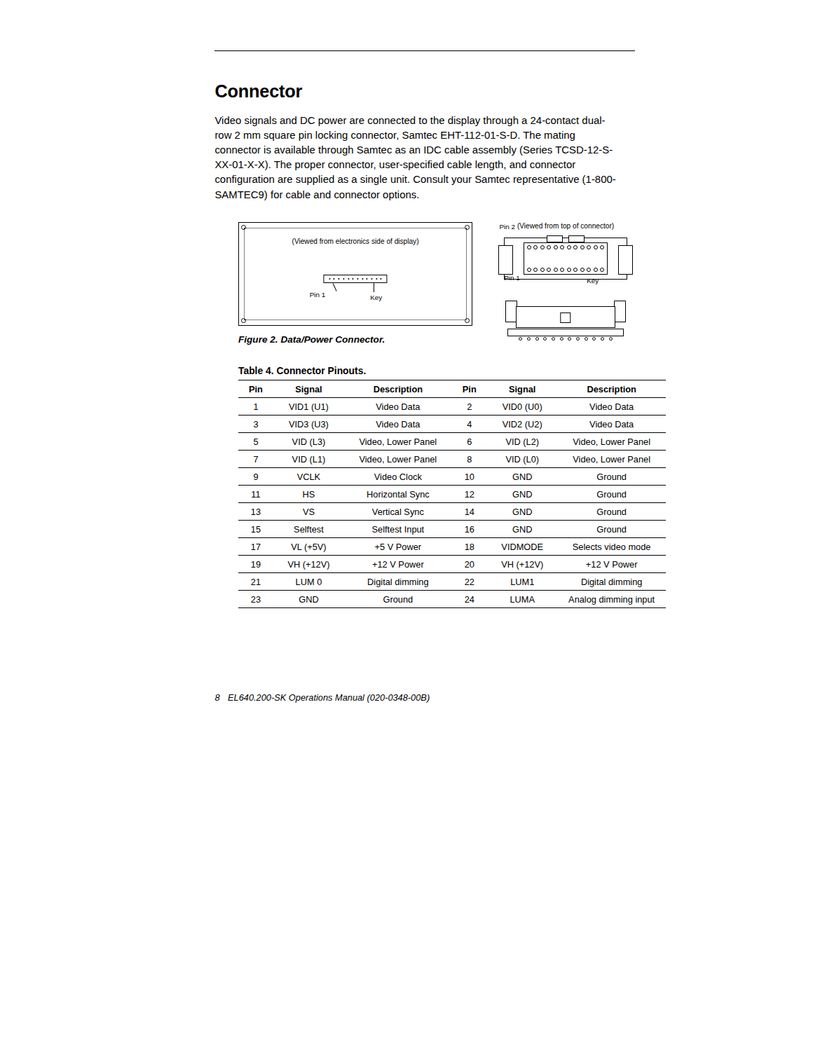Connector
Video signals and DC power are connected to the display through a 24-contact dual-row 2 mm square pin locking connector, Samtec EHT-112-01-S-D. The mating connector is available through Samtec as an IDC cable assembly (Series TCSD-12-S-XX-01-X-X). The proper connector, user-specified cable length, and connector configuration are supplied as a single unit. Consult your Samtec representative (1-800-SAMTEC9) for cable and connector options.
(Viewed from electronics side of display)
Pin 1
Key
Figure 2. Data/Power Connector.
(Viewed from top of connector)
Pin 2
Pin 1
Key
Table 4. Connector Pinouts.
| Pin | Signal | Description | Pin | Signal | Description |
| --- | --- | --- | --- | --- | --- |
| 1 | VID1 (U1) | Video Data | 2 | VID0 (U0) | Video Data |
| 3 | VID3 (U3) | Video Data | 4 | VID2 (U2) | Video Data |
| 5 | VID (L3) | Video, Lower Panel | 6 | VID (L2) | Video, Lower Panel |
| 7 | VID (L1) | Video, Lower Panel | 8 | VID (L0) | Video, Lower Panel |
| 9 | VCLK | Video Clock | 10 | GND | Ground |
| 11 | HS | Horizontal Sync | 12 | GND | Ground |
| 13 | VS | Vertical Sync | 14 | GND | Ground |
| 15 | Selftest | Selftest Input | 16 | GND | Ground |
| 17 | VL (+5V) | +5 V Power | 18 | VIDMODE | Selects video mode |
| 19 | VH (+12V) | +12 V Power | 20 | VH (+12V) | +12 V Power |
| 21 | LUM 0 | Digital dimming | 22 | LUM1 | Digital dimming |
| 23 | GND | Ground | 24 | LUMA | Analog dimming input |
8 EL640.200-SK Operations Manual (020-0348-00B)